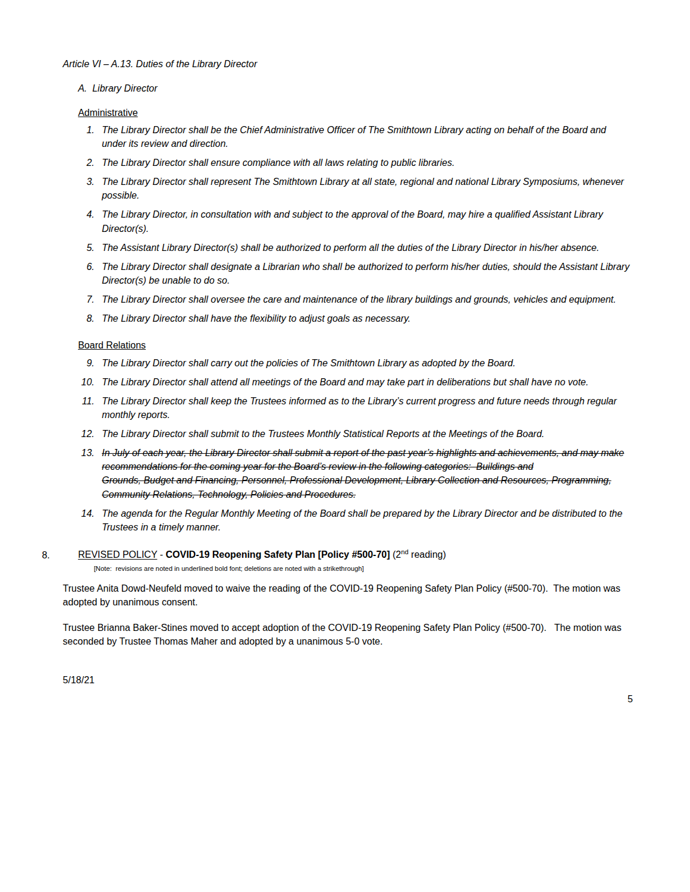Article VI – A.13. Duties of the Library Director
A. Library Director
Administrative
The Library Director shall be the Chief Administrative Officer of The Smithtown Library acting on behalf of the Board and under its review and direction.
The Library Director shall ensure compliance with all laws relating to public libraries.
The Library Director shall represent The Smithtown Library at all state, regional and national Library Symposiums, whenever possible.
The Library Director, in consultation with and subject to the approval of the Board, may hire a qualified Assistant Library Director(s).
The Assistant Library Director(s) shall be authorized to perform all the duties of the Library Director in his/her absence.
The Library Director shall designate a Librarian who shall be authorized to perform his/her duties, should the Assistant Library Director(s) be unable to do so.
The Library Director shall oversee the care and maintenance of the library buildings and grounds, vehicles and equipment.
The Library Director shall have the flexibility to adjust goals as necessary.
Board Relations
The Library Director shall carry out the policies of The Smithtown Library as adopted by the Board.
The Library Director shall attend all meetings of the Board and may take part in deliberations but shall have no vote.
The Library Director shall keep the Trustees informed as to the Library’s current progress and future needs through regular monthly reports.
The Library Director shall submit to the Trustees Monthly Statistical Reports at the Meetings of the Board.
In July of each year, the Library Director shall submit a report of the past year’s highlights and achievements, and may make recommendations for the coming year for the Board’s review in the following categories: Buildings and
Grounds, Budget and Financing, Personnel, Professional Development, Library Collection and Resources, Programming, Community Relations, Technology, Policies and Procedures.
The agenda for the Regular Monthly Meeting of the Board shall be prepared by the Library Director and be distributed to the Trustees in a timely manner.
8. REVISED POLICY - COVID-19 Reopening Safety Plan [Policy #500-70] (2nd reading)
[Note: revisions are noted in underlined bold font; deletions are noted with a strikethrough]
Trustee Anita Dowd-Neufeld moved to waive the reading of the COVID-19 Reopening Safety Plan Policy (#500-70). The motion was adopted by unanimous consent.
Trustee Brianna Baker-Stines moved to accept adoption of the COVID-19 Reopening Safety Plan Policy (#500-70). The motion was seconded by Trustee Thomas Maher and adopted by a unanimous 5-0 vote.
5/18/21
5